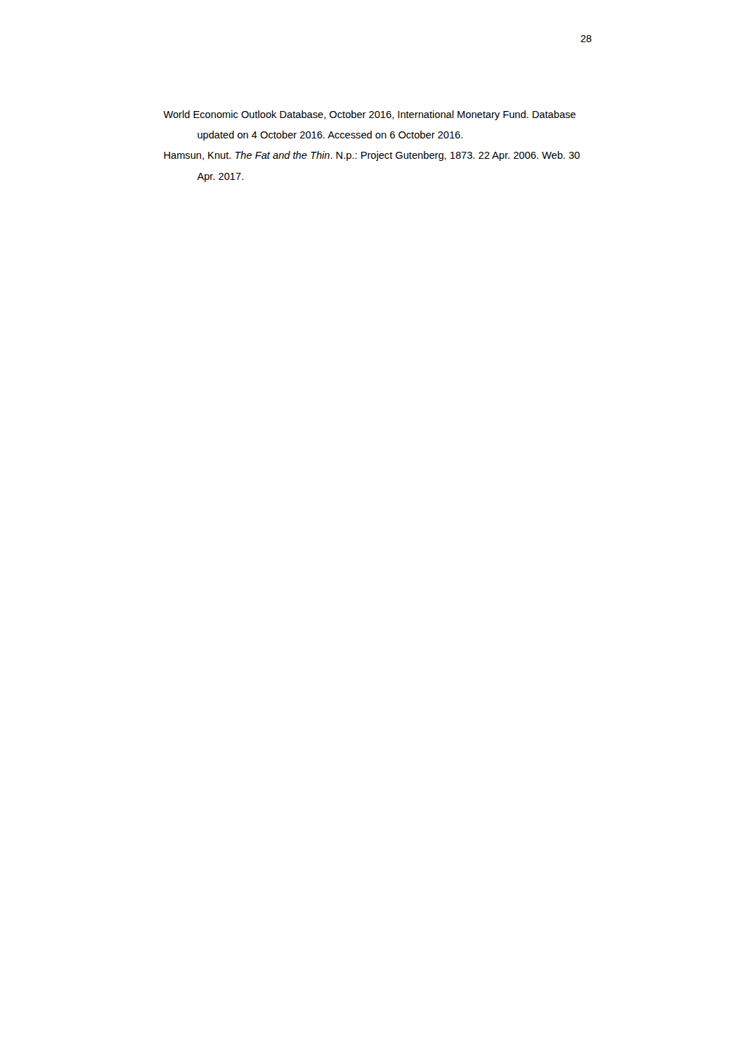28
World Economic Outlook Database, October 2016, International Monetary Fund. Database updated on 4 October 2016. Accessed on 6 October 2016.
Hamsun, Knut. The Fat and the Thin. N.p.: Project Gutenberg, 1873. 22 Apr. 2006. Web. 30 Apr. 2017.